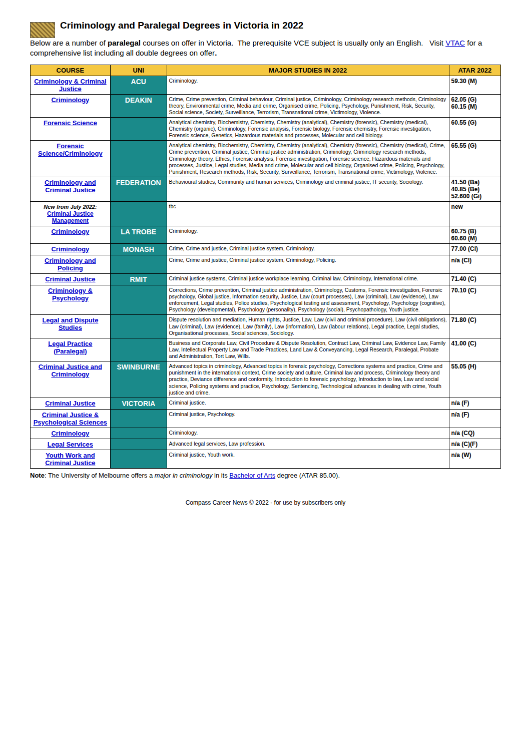Criminology and Paralegal Degrees in Victoria in 2022
Below are a number of paralegal courses on offer in Victoria. The prerequisite VCE subject is usually only an English. Visit VTAC for a comprehensive list including all double degrees on offer.
| COURSE | UNI | MAJOR STUDIES IN 2022 | ATAR 2022 |
| --- | --- | --- | --- |
| Criminology & Criminal Justice | ACU | Criminology. | 59.30 (M) |
| Criminology | DEAKIN | Crime, Crime prevention, Criminal behaviour, Criminal justice, Criminology, Criminology research methods, Criminology theory, Environmental crime, Media and crime, Organised crime, Policing, Psychology, Punishment, Risk, Security, Social science, Society, Surveillance, Terrorism, Transnational crime, Victimology, Violence. | 62.05 (G) 60.15 (M) |
| Forensic Science | | Analytical chemistry, Biochemistry, Chemistry, Chemistry (analytical), Chemistry (forensic), Chemistry (medical), Chemistry (organic), Criminology, Forensic analysis, Forensic biology, Forensic chemistry, Forensic investigation, Forensic science, Genetics, Hazardous materials and processes, Molecular and cell biology. | 60.55 (G) |
| Forensic Science/Criminology | | Analytical chemistry, Biochemistry, Chemistry, Chemistry (analytical), Chemistry (forensic), Chemistry (medical), Crime, Crime prevention, Criminal justice, Criminal justice administration, Criminology, Criminology research methods, Criminology theory, Ethics, Forensic analysis, Forensic investigation, Forensic science, Hazardous materials and processes, Justice, Legal studies, Media and crime, Molecular and cell biology, Organised crime, Policing, Psychology, Punishment, Research methods, Risk, Security, Surveillance, Terrorism, Transnational crime, Victimology, Violence. | 65.55 (G) |
| Criminology and Criminal Justice | FEDERATION | Behavioural studies, Community and human services, Criminology and criminal justice, IT security, Sociology. | 41.50 (Ba) 40.85 (Be) 52.600 (Gi) |
| New from July 2022: Criminal Justice Management | | tbc | new |
| Criminology | LA TROBE | Criminology. | 60.75 (B) 60.60 (M) |
| Criminology | MONASH | Crime, Crime and justice, Criminal justice system, Criminology. | 77.00 (Cl) |
| Criminology and Policing | | Crime, Crime and justice, Criminal justice system, Criminology, Policing. | n/a (Cl) |
| Criminal Justice | RMIT | Criminal justice systems, Criminal justice workplace learning, Criminal law, Criminology, International crime. | 71.40 (C) |
| Criminology & Psychology | | Corrections, Crime prevention, Criminal justice administration, Criminology, Customs, Forensic investigation, Forensic psychology, Global justice, Information security, Justice, Law (court processes), Law (criminal), Law (evidence), Law enforcement, Legal studies, Police studies, Psychological testing and assessment, Psychology, Psychology (cognitive), Psychology (developmental), Psychology (personality), Psychology (social), Psychopathology, Youth justice. | 70.10 (C) |
| Legal and Dispute Studies | | Dispute resolution and mediation, Human rights, Justice, Law, Law (civil and criminal procedure), Law (civil obligations), Law (criminal), Law (evidence), Law (family), Law (information), Law (labour relations), Legal practice, Legal studies, Organisational processes, Social sciences, Sociology. | 71.80 (C) |
| Legal Practice (Paralegal) | | Business and Corporate Law, Civil Procedure & Dispute Resolution, Contract Law, Criminal Law, Evidence Law, Family Law, Intellectual Property Law and Trade Practices, Land Law & Conveyancing, Legal Research, Paralegal, Probate and Administration, Tort Law, Wills. | 41.00 (C) |
| Criminal Justice and Criminology | SWINBURNE | Advanced topics in criminology, Advanced topics in forensic psychology, Corrections systems and practice, Crime and punishment in the international context, Crime society and culture, Criminal law and process, Criminology theory and practice, Deviance difference and conformity, Introduction to forensic psychology, Introduction to law, Law and social science, Policing systems and practice, Psychology, Sentencing, Technological advances in dealing with crime, Youth justice and crime. | 55.05 (H) |
| Criminal Justice | VICTORIA | Criminal justice. | n/a (F) |
| Criminal Justice & Psychological Sciences | | Criminal justice, Psychology. | n/a (F) |
| Criminology | | Criminology. | n/a (CQ) |
| Legal Services | | Advanced legal services, Law profession. | n/a (C)(F) |
| Youth Work and Criminal Justice | | Criminal justice, Youth work. | n/a (W) |
Note: The University of Melbourne offers a major in criminology in its Bachelor of Arts degree (ATAR 85.00).
Compass Career News © 2022 - for use by subscribers only